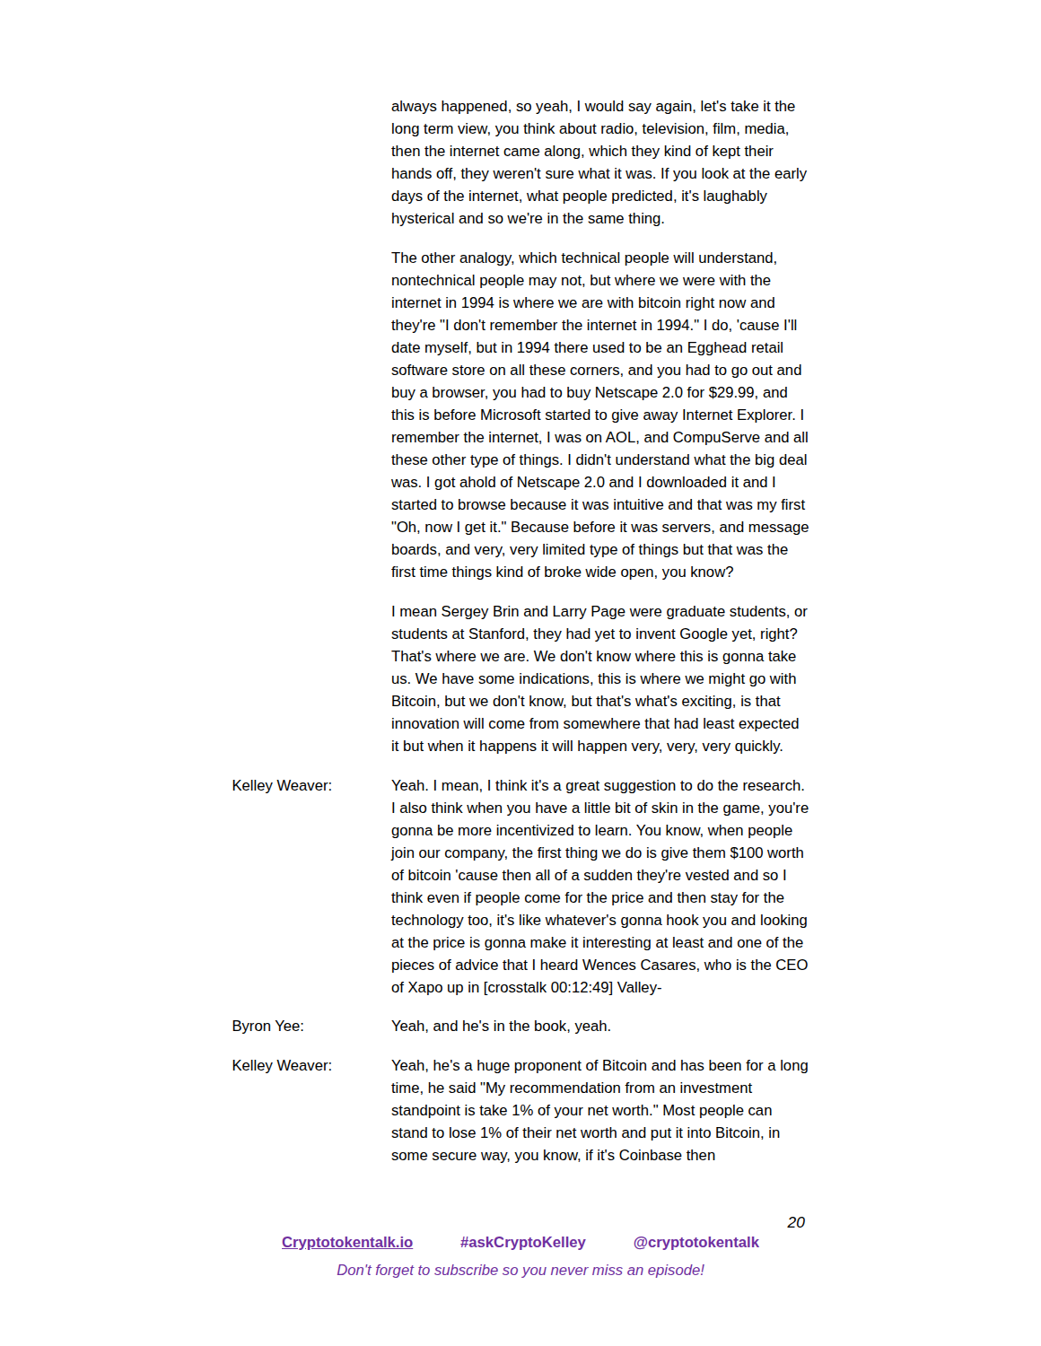always happened, so yeah, I would say again, let's take it the long term view, you think about radio, television, film, media, then the internet came along, which they kind of kept their hands off, they weren't sure what it was. If you look at the early days of the internet, what people predicted, it's laughably hysterical and so we're in the same thing.
The other analogy, which technical people will understand, nontechnical people may not, but where we were with the internet in 1994 is where we are with bitcoin right now and they're "I don't remember the internet in 1994." I do, 'cause I'll date myself, but in 1994 there used to be an Egghead retail software store on all these corners, and you had to go out and buy a browser, you had to buy Netscape 2.0 for $29.99, and this is before Microsoft started to give away Internet Explorer. I remember the internet, I was on AOL, and CompuServe and all these other type of things. I didn't understand what the big deal was. I got ahold of Netscape 2.0 and I downloaded it and I started to browse because it was intuitive and that was my first "Oh, now I get it." Because before it was servers, and message boards, and very, very limited type of things but that was the first time things kind of broke wide open, you know?
I mean Sergey Brin and Larry Page were graduate students, or students at Stanford, they had yet to invent Google yet, right? That's where we are. We don't know where this is gonna take us. We have some indications, this is where we might go with Bitcoin, but we don't know, but that's what's exciting, is that innovation will come from somewhere that had least expected it but when it happens it will happen very, very, very quickly.
Kelley Weaver:
Yeah. I mean, I think it's a great suggestion to do the research. I also think when you have a little bit of skin in the game, you're gonna be more incentivized to learn. You know, when people join our company, the first thing we do is give them $100 worth of bitcoin 'cause then all of a sudden they're vested and so I think even if people come for the price and then stay for the technology too, it's like whatever's gonna hook you and looking at the price is gonna make it interesting at least and one of the pieces of advice that I heard Wences Casares, who is the CEO of Xapo up in [crosstalk 00:12:49] Valley-
Byron Yee:
Yeah, and he's in the book, yeah.
Kelley Weaver:
Yeah, he's a huge proponent of Bitcoin and has been for a long time, he said "My recommendation from an investment standpoint is take 1% of your net worth." Most people can stand to lose 1% of their net worth and put it into Bitcoin, in some secure way, you know, if it's Coinbase then
20
Cryptotokentalk.io #askCryptoKelley @cryptotokentalk
Don't forget to subscribe so you never miss an episode!